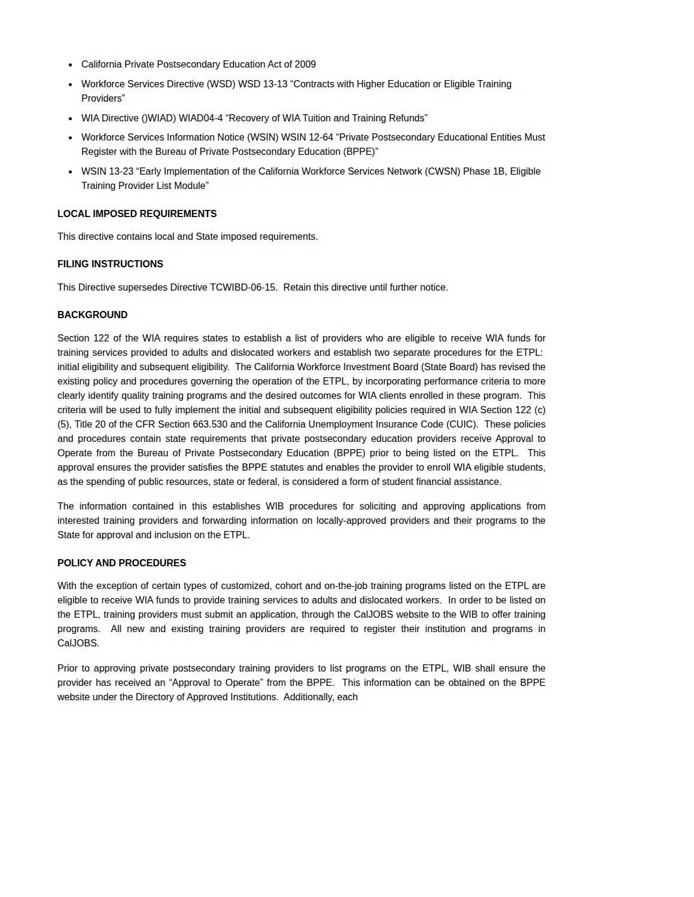California Private Postsecondary Education Act of 2009
Workforce Services Directive (WSD) WSD 13-13 “Contracts with Higher Education or Eligible Training Providers”
WIA Directive ()WIAD) WIAD04-4 “Recovery of WIA Tuition and Training Refunds”
Workforce Services Information Notice (WSIN) WSIN 12-64 “Private Postsecondary Educational Entities Must Register with the Bureau of Private Postsecondary Education (BPPE)”
WSIN 13-23 “Early Implementation of the California Workforce Services Network (CWSN) Phase 1B, Eligible Training Provider List Module”
Local Imposed Requirements
This directive contains local and State imposed requirements.
Filing Instructions
This Directive supersedes Directive TCWIBD-06-15. Retain this directive until further notice.
Background
Section 122 of the WIA requires states to establish a list of providers who are eligible to receive WIA funds for training services provided to adults and dislocated workers and establish two separate procedures for the ETPL: initial eligibility and subsequent eligibility. The California Workforce Investment Board (State Board) has revised the existing policy and procedures governing the operation of the ETPL, by incorporating performance criteria to more clearly identify quality training programs and the desired outcomes for WIA clients enrolled in these program. This criteria will be used to fully implement the initial and subsequent eligibility policies required in WIA Section 122 (c) (5), Title 20 of the CFR Section 663.530 and the California Unemployment Insurance Code (CUIC). These policies and procedures contain state requirements that private postsecondary education providers receive Approval to Operate from the Bureau of Private Postsecondary Education (BPPE) prior to being listed on the ETPL. This approval ensures the provider satisfies the BPPE statutes and enables the provider to enroll WIA eligible students, as the spending of public resources, state or federal, is considered a form of student financial assistance.
The information contained in this establishes WIB procedures for soliciting and approving applications from interested training providers and forwarding information on locally-approved providers and their programs to the State for approval and inclusion on the ETPL.
Policy and Procedures
With the exception of certain types of customized, cohort and on-the-job training programs listed on the ETPL are eligible to receive WIA funds to provide training services to adults and dislocated workers. In order to be listed on the ETPL, training providers must submit an application, through the CalJOBS website to the WIB to offer training programs. All new and existing training providers are required to register their institution and programs in CalJOBS.
Prior to approving private postsecondary training providers to list programs on the ETPL, WIB shall ensure the provider has received an “Approval to Operate” from the BPPE. This information can be obtained on the BPPE website under the Directory of Approved Institutions. Additionally, each